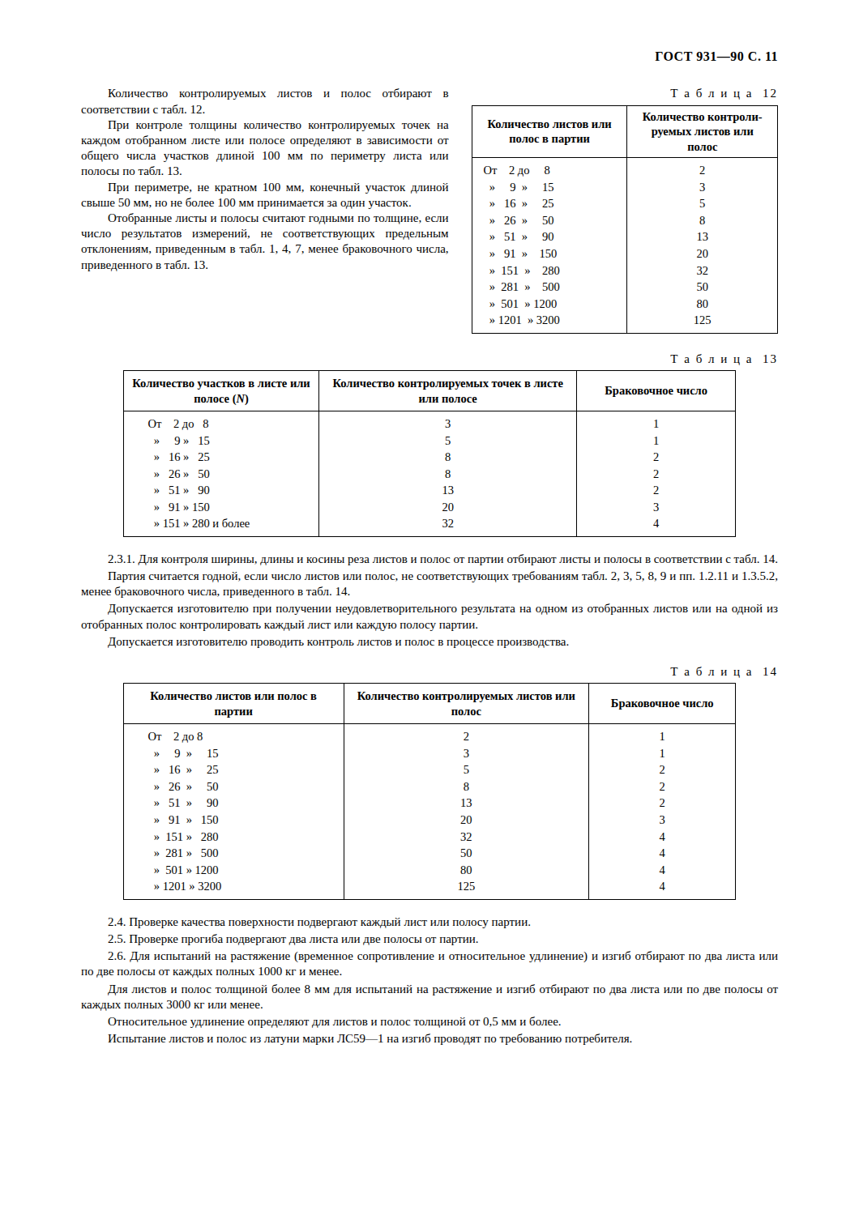ГОСТ 931—90 С. 11
Количество контролируемых листов и полос отбирают в соответствии с табл. 12.
При контроле толщины количество контролируемых точек на каждом отобранном листе или полосе определяют в зависимости от общего числа участков длиной 100 мм по периметру листа или полосы по табл. 13.
При периметре, не кратном 100 мм, конечный участок длиной свыше 50 мм, но не более 100 мм принимается за один участок.
Отобранные листы и полосы считают годными по толщине, если число результатов измерений, не соответствующих предельным отклонениям, приведенным в табл. 1, 4, 7, менее браковочного числа, приведенного в табл. 13.
Т а б л и ц а 12
| Количество листов или полос в партии | Количество контроли- руемых листов или полос |
| --- | --- |
| От 2 до 8 | 2 |
| » 9 » 15 | 3 |
| » 16 » 25 | 5 |
| » 26 » 50 | 8 |
| » 51 » 90 | 13 |
| » 91 » 150 | 20 |
| » 151 » 280 | 32 |
| » 281 » 500 | 50 |
| » 501 » 1200 | 80 |
| » 1201 » 3200 | 125 |
Т а б л и ц а 13
| Количество участков в листе или полосе ( N ) | Количество контролируемых точек в листе или полосе | Браковочное число |
| --- | --- | --- |
| От 2 до 8 | 3 | 1 |
| » 9 » 15 | 5 | 1 |
| » 16 » 25 | 8 | 2 |
| » 26 » 50 | 8 | 2 |
| » 51 » 90 | 13 | 2 |
| » 91 » 150 | 20 | 3 |
| » 151 » 280 и более | 32 | 4 |
2.3.1. Для контроля ширины, длины и косины реза листов и полос от партии отбирают листы и полосы в соответствии с табл. 14.
Партия считается годной, если число листов или полос, не соответствующих требованиям табл. 2, 3, 5, 8, 9 и пп. 1.2.11 и 1.3.5.2, менее браковочного числа, приведенного в табл. 14.
Допускается изготовителю при получении неудовлетворительного результата на одном из отобранных листов или на одной из отобранных полос контролировать каждый лист или каждую полосу партии.
Допускается изготовителю проводить контроль листов и полос в процессе производства.
Т а б л и ц а 14
| Количество листов или полос в партии | Количество контролируемых листов или полос | Браковочное число |
| --- | --- | --- |
| От 2 до 8 | 2 | 1 |
| » 9 » 15 | 3 | 1 |
| » 16 » 25 | 5 | 2 |
| » 26 » 50 | 8 | 2 |
| » 51 » 90 | 13 | 2 |
| » 91 » 150 | 20 | 3 |
| » 151 » 280 | 32 | 4 |
| » 281 » 500 | 50 | 4 |
| » 501 » 1200 | 80 | 4 |
| » 1201 » 3200 | 125 | 4 |
2.4. Проверке качества поверхности подвергают каждый лист или полосу партии.
2.5. Проверке прогиба подвергают два листа или две полосы от партии.
2.6. Для испытаний на растяжение (временное сопротивление и относительное удлинение) и изгиб отбирают по два листа или по две полосы от каждых полных 1000 кг и менее.
Для листов и полос толщиной более 8 мм для испытаний на растяжение и изгиб отбирают по два листа или по две полосы от каждых полных 3000 кг или менее.
Относительное удлинение определяют для листов и полос толщиной от 0,5 мм и более.
Испытание листов и полос из латуни марки ЛС59—1 на изгиб проводят по требованию потребителя.